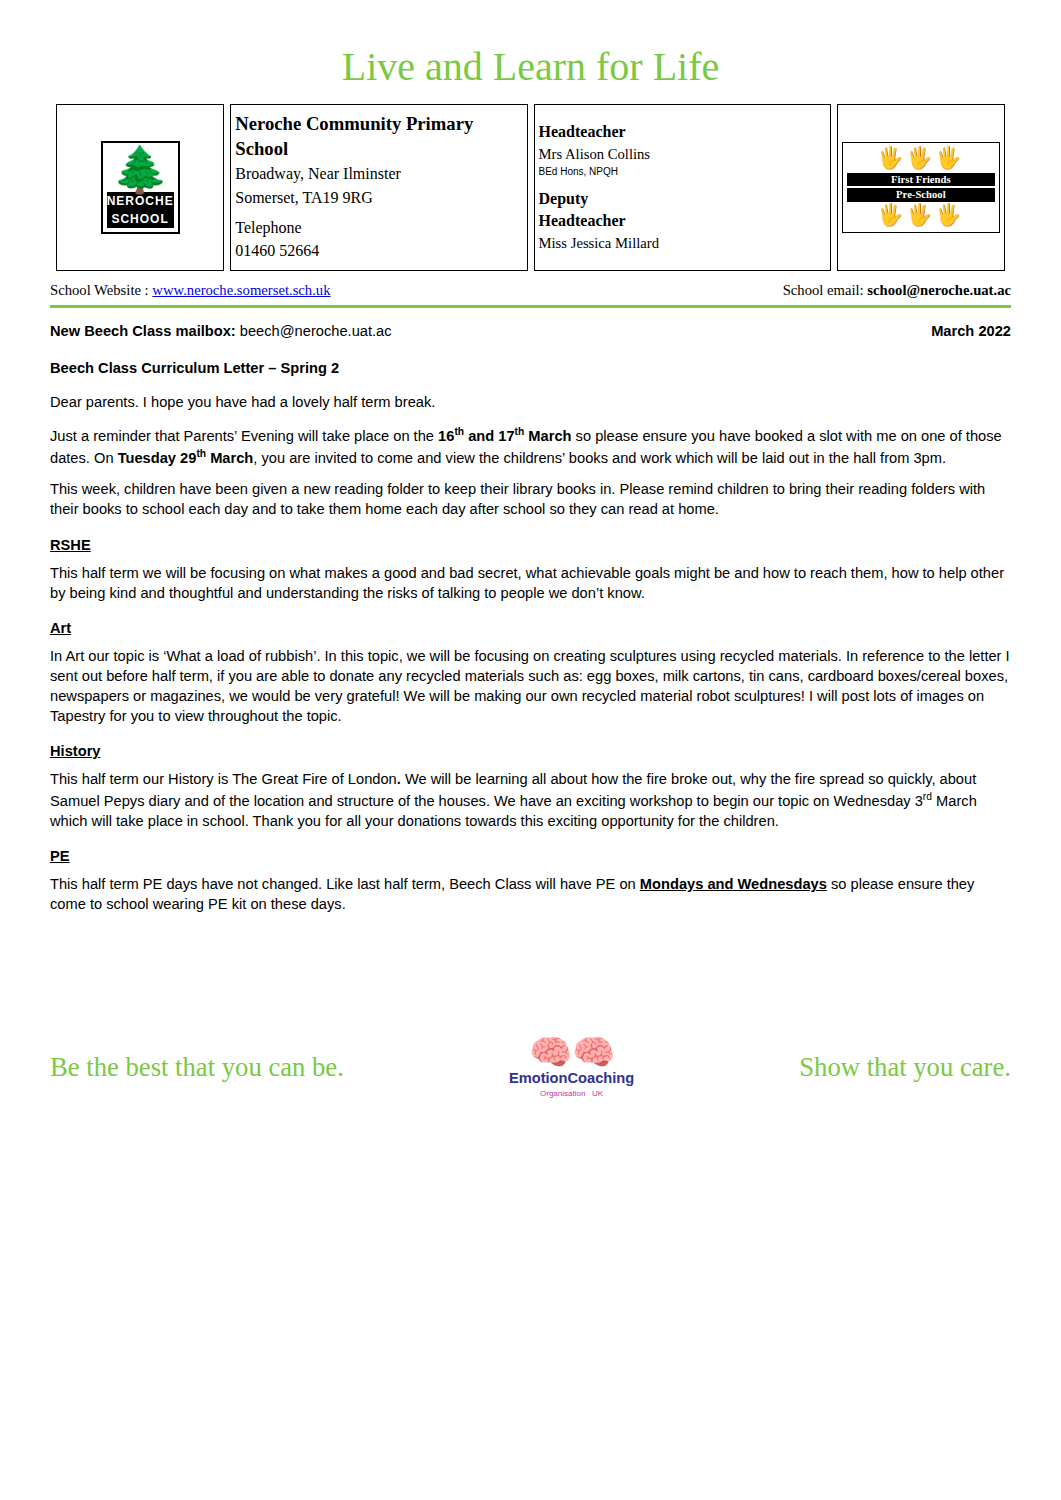Live and Learn for Life
| 🌲 NEROCHE SCHOOL | Neroche Community Primary School Broadway, Near Ilminster Somerset, TA19 9RG Telephone 01460 52664 | Headteacher Mrs Alison Collins BEd Hons, NPQH Deputy Headteacher Miss Jessica Millard | 🖐🖐🖐 First Friends Pre-School 🖐🖐🖐 |
School Website : www.neroche.somerset.sch.uk
School email: school@neroche.uat.ac
New Beech Class mailbox: beech@neroche.uat.ac
March 2022
Beech Class Curriculum Letter – Spring 2
Dear parents. I hope you have had a lovely half term break.
Just a reminder that Parents’ Evening will take place on the 16th and 17th March so please ensure you have booked a slot with me on one of those dates. On Tuesday 29th March, you are invited to come and view the childrens’ books and work which will be laid out in the hall from 3pm.
This week, children have been given a new reading folder to keep their library books in. Please remind children to bring their reading folders with their books to school each day and to take them home each day after school so they can read at home.
RSHE
This half term we will be focusing on what makes a good and bad secret, what achievable goals might be and how to reach them, how to help other by being kind and thoughtful and understanding the risks of talking to people we don’t know.
Art
In Art our topic is ‘What a load of rubbish’. In this topic, we will be focusing on creating sculptures using recycled materials. In reference to the letter I sent out before half term, if you are able to donate any recycled materials such as: egg boxes, milk cartons, tin cans, cardboard boxes/cereal boxes, newspapers or magazines, we would be very grateful! We will be making our own recycled material robot sculptures! I will post lots of images on Tapestry for you to view throughout the topic.
History
This half term our History is The Great Fire of London. We will be learning all about how the fire broke out, why the fire spread so quickly, about Samuel Pepys diary and of the location and structure of the houses. We have an exciting workshop to begin our topic on Wednesday 3rd March which will take place in school. Thank you for all your donations towards this exciting opportunity for the children.
PE
This half term PE days have not changed. Like last half term, Beech Class will have PE on Mondays and Wednesdays so please ensure they come to school wearing PE kit on these days.
Be the best that you can be.
🧠🧠
EmotionCoaching
Organisation UK
Show that you care.